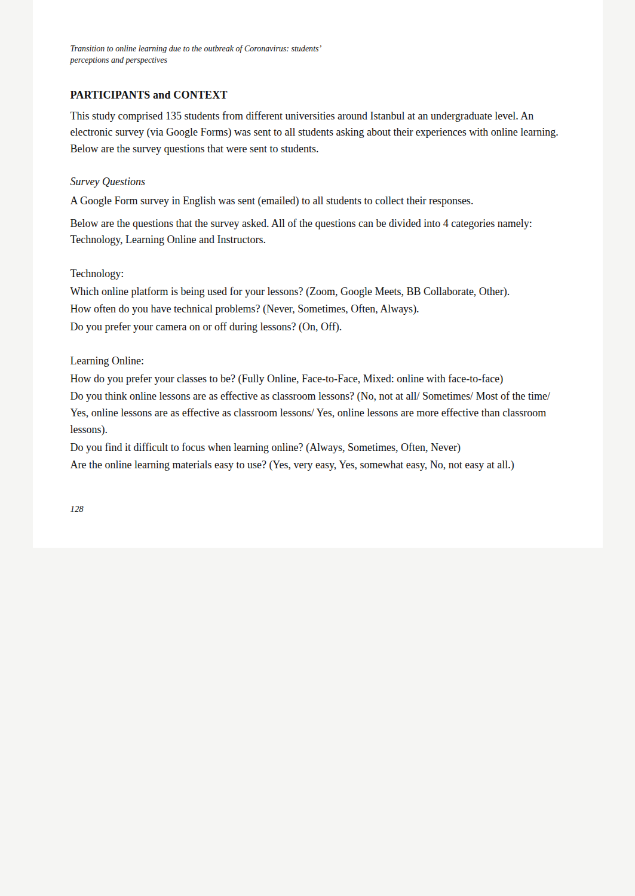Transition to online learning due to the outbreak of Coronavirus: students’ perceptions and perspectives
PARTICIPANTS and CONTEXT
This study comprised 135 students from different universities around Istanbul at an undergraduate level. An electronic survey (via Google Forms) was sent to all students asking about their experiences with online learning. Below are the survey questions that were sent to students.
Survey Questions
A Google Form survey in English was sent (emailed) to all students to collect their responses.
Below are the questions that the survey asked. All of the questions can be divided into 4 categories namely: Technology, Learning Online and Instructors.
Technology:
Which online platform is being used for your lessons? (Zoom, Google Meets, BB Collaborate, Other).
How often do you have technical problems? (Never, Sometimes, Often, Always).
Do you prefer your camera on or off during lessons? (On, Off).
Learning Online:
How do you prefer your classes to be? (Fully Online, Face-to-Face, Mixed: online with face-to-face)
Do you think online lessons are as effective as classroom lessons? (No, not at all/ Sometimes/ Most of the time/ Yes, online lessons are as effective as classroom lessons/ Yes, online lessons are more effective than classroom lessons).
Do you find it difficult to focus when learning online? (Always, Sometimes, Often, Never)
Are the online learning materials easy to use? (Yes, very easy, Yes, somewhat easy, No, not easy at all.)
128